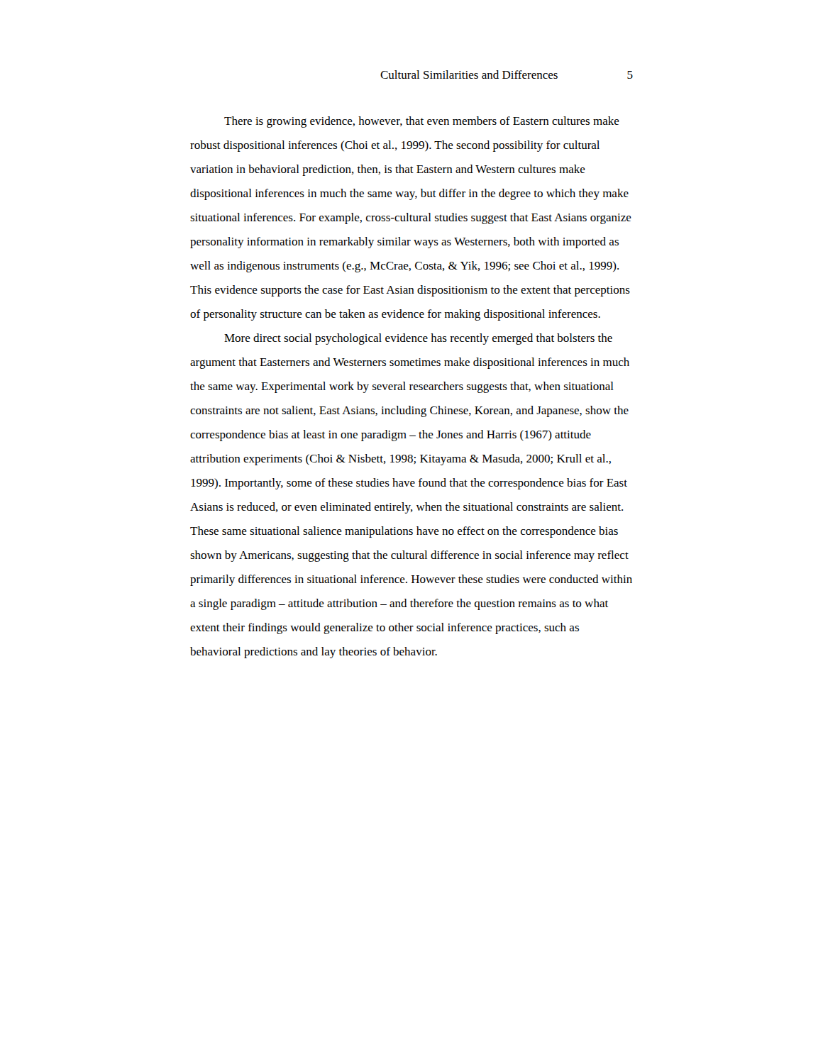Cultural Similarities and Differences 5
There is growing evidence, however, that even members of Eastern cultures make robust dispositional inferences (Choi et al., 1999). The second possibility for cultural variation in behavioral prediction, then, is that Eastern and Western cultures make dispositional inferences in much the same way, but differ in the degree to which they make situational inferences. For example, cross-cultural studies suggest that East Asians organize personality information in remarkably similar ways as Westerners, both with imported as well as indigenous instruments (e.g., McCrae, Costa, & Yik, 1996; see Choi et al., 1999). This evidence supports the case for East Asian dispositionism to the extent that perceptions of personality structure can be taken as evidence for making dispositional inferences.
More direct social psychological evidence has recently emerged that bolsters the argument that Easterners and Westerners sometimes make dispositional inferences in much the same way. Experimental work by several researchers suggests that, when situational constraints are not salient, East Asians, including Chinese, Korean, and Japanese, show the correspondence bias at least in one paradigm – the Jones and Harris (1967) attitude attribution experiments (Choi & Nisbett, 1998; Kitayama & Masuda, 2000; Krull et al., 1999). Importantly, some of these studies have found that the correspondence bias for East Asians is reduced, or even eliminated entirely, when the situational constraints are salient. These same situational salience manipulations have no effect on the correspondence bias shown by Americans, suggesting that the cultural difference in social inference may reflect primarily differences in situational inference. However these studies were conducted within a single paradigm – attitude attribution – and therefore the question remains as to what extent their findings would generalize to other social inference practices, such as behavioral predictions and lay theories of behavior.